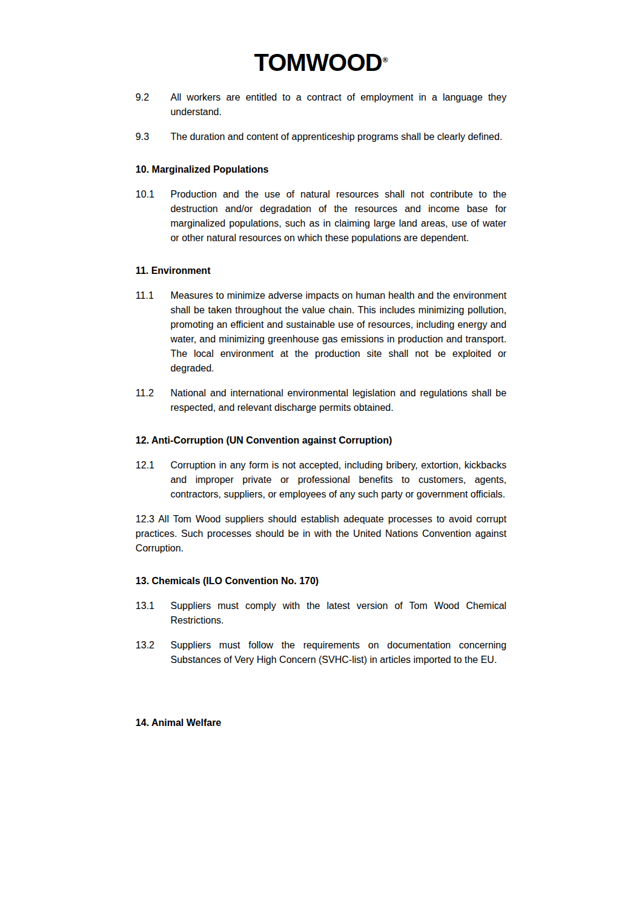TOMWOOD®
9.2
All workers are entitled to a contract of employment in a language they understand.
9.3
The duration and content of apprenticeship programs shall be clearly defined.
10. Marginalized Populations
10.1
Production and the use of natural resources shall not contribute to the destruction and/or degradation of the resources and income base for marginalized populations, such as in claiming large land areas, use of water or other natural resources on which these populations are dependent.
11. Environment
11.1
Measures to minimize adverse impacts on human health and the environment shall be taken throughout the value chain. This includes minimizing pollution, promoting an efficient and sustainable use of resources, including energy and water, and minimizing greenhouse gas emissions in production and transport. The local environment at the production site shall not be exploited or degraded.
11.2
National and international environmental legislation and regulations shall be respected, and relevant discharge permits obtained.
12. Anti-Corruption (UN Convention against Corruption)
12.1
Corruption in any form is not accepted, including bribery, extortion, kickbacks and improper private or professional benefits to customers, agents, contractors, suppliers, or employees of any such party or government officials.
12.3 All Tom Wood suppliers should establish adequate processes to avoid corrupt practices. Such processes should be in with the United Nations Convention against Corruption.
13. Chemicals (ILO Convention No. 170)
13.1
Suppliers must comply with the latest version of Tom Wood Chemical Restrictions.
13.2
Suppliers must follow the requirements on documentation concerning Substances of Very High Concern (SVHC-list) in articles imported to the EU.
14. Animal Welfare